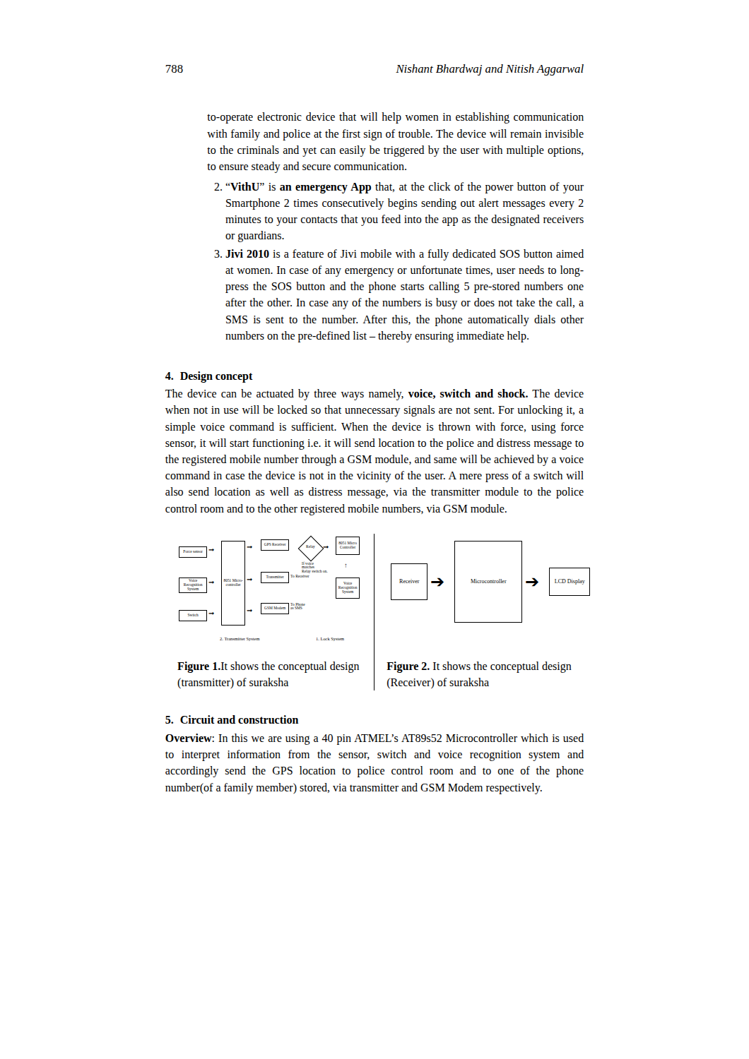788 Nishant Bhardwaj and Nitish Aggarwal
to-operate electronic device that will help women in establishing communication with family and police at the first sign of trouble. The device will remain invisible to the criminals and yet can easily be triggered by the user with multiple options, to ensure steady and secure communication.
“VithU” is an emergency App that, at the click of the power button of your Smartphone 2 times consecutively begins sending out alert messages every 2 minutes to your contacts that you feed into the app as the designated receivers or guardians.
Jivi 2010 is a feature of Jivi mobile with a fully dedicated SOS button aimed at women. In case of any emergency or unfortunate times, user needs to long-press the SOS button and the phone starts calling 5 pre-stored numbers one after the other. In case any of the numbers is busy or does not take the call, a SMS is sent to the number. After this, the phone automatically dials other numbers on the pre-defined list – thereby ensuring immediate help.
4. Design concept
The device can be actuated by three ways namely, voice, switch and shock. The device when not in use will be locked so that unnecessary signals are not sent. For unlocking it, a simple voice command is sufficient. When the device is thrown with force, using force sensor, it will start functioning i.e. it will send location to the police and distress message to the registered mobile number through a GSM module, and same will be achieved by a voice command in case the device is not in the vicinity of the user. A mere press of a switch will also send location as well as distress message, via the transmitter module to the police control room and to the other registered mobile numbers, via GSM module.
Force sensor
Voice Recognition System
Switch
➞
➞
➞
8051 Micro-controller
➞
GPS Receiver
➞
Transmitter
To Receiver
➞
GSM Modem
To Phone
as SMS
Relay
➞
8051 Micro Controller
If voice
matches
Relay switch on.
↑
Voice Recognition System
2. Transmitter System
1. Lock System
Figure 1. It shows the conceptual design (transmitter) of suraksha
Receiver
➔
Microcontroller
➔
LCD Display
Figure 2. It shows the conceptual design (Receiver) of suraksha
5. Circuit and construction
Overview: In this we are using a 40 pin ATMEL’s AT89s52 Microcontroller which is used to interpret information from the sensor, switch and voice recognition system and accordingly send the GPS location to police control room and to one of the phone number(of a family member) stored, via transmitter and GSM Modem respectively.